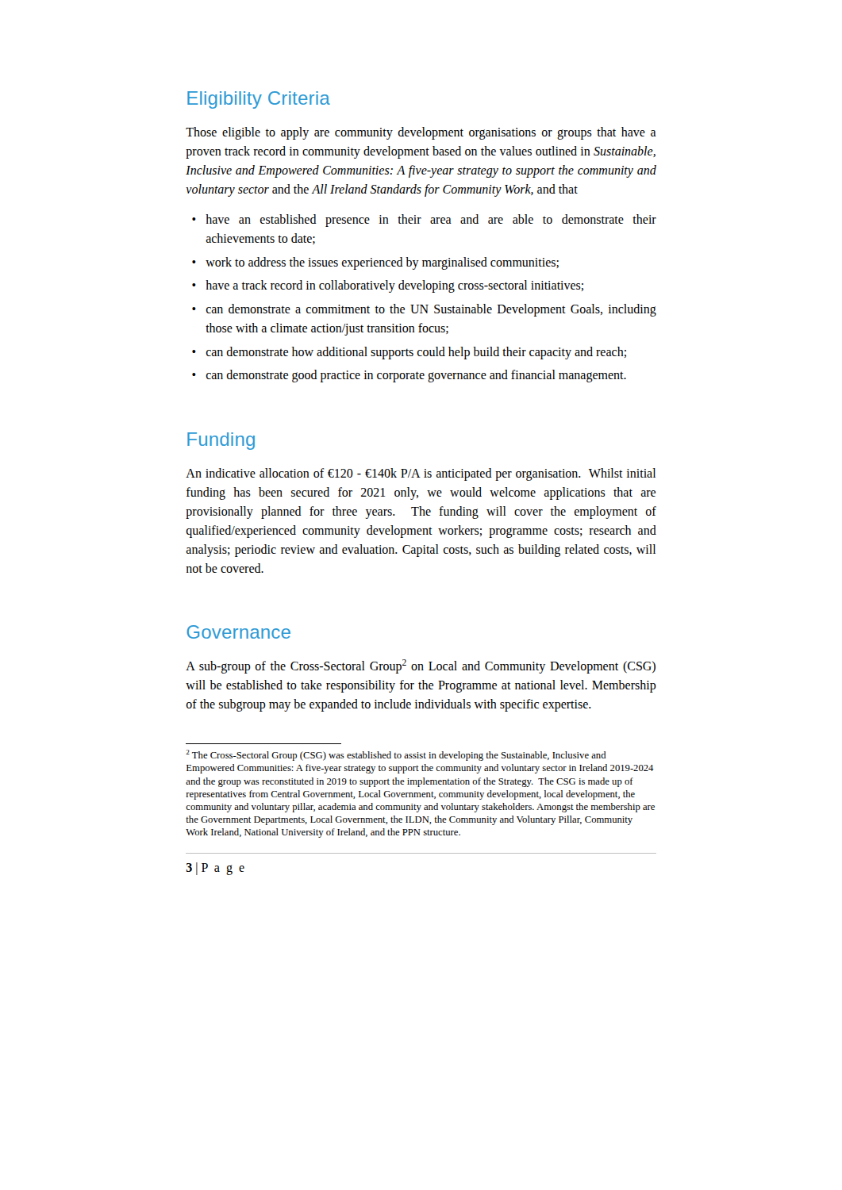Eligibility Criteria
Those eligible to apply are community development organisations or groups that have a proven track record in community development based on the values outlined in Sustainable, Inclusive and Empowered Communities: A five-year strategy to support the community and voluntary sector and the All Ireland Standards for Community Work, and that
have an established presence in their area and are able to demonstrate their achievements to date;
work to address the issues experienced by marginalised communities;
have a track record in collaboratively developing cross-sectoral initiatives;
can demonstrate a commitment to the UN Sustainable Development Goals, including those with a climate action/just transition focus;
can demonstrate how additional supports could help build their capacity and reach;
can demonstrate good practice in corporate governance and financial management.
Funding
An indicative allocation of €120 - €140k P/A is anticipated per organisation. Whilst initial funding has been secured for 2021 only, we would welcome applications that are provisionally planned for three years. The funding will cover the employment of qualified/experienced community development workers; programme costs; research and analysis; periodic review and evaluation. Capital costs, such as building related costs, will not be covered.
Governance
A sub-group of the Cross-Sectoral Group2 on Local and Community Development (CSG) will be established to take responsibility for the Programme at national level. Membership of the subgroup may be expanded to include individuals with specific expertise.
2 The Cross-Sectoral Group (CSG) was established to assist in developing the Sustainable, Inclusive and Empowered Communities: A five-year strategy to support the community and voluntary sector in Ireland 2019-2024 and the group was reconstituted in 2019 to support the implementation of the Strategy. The CSG is made up of representatives from Central Government, Local Government, community development, local development, the community and voluntary pillar, academia and community and voluntary stakeholders. Amongst the membership are the Government Departments, Local Government, the ILDN, the Community and Voluntary Pillar, Community Work Ireland, National University of Ireland, and the PPN structure.
3|P a g e